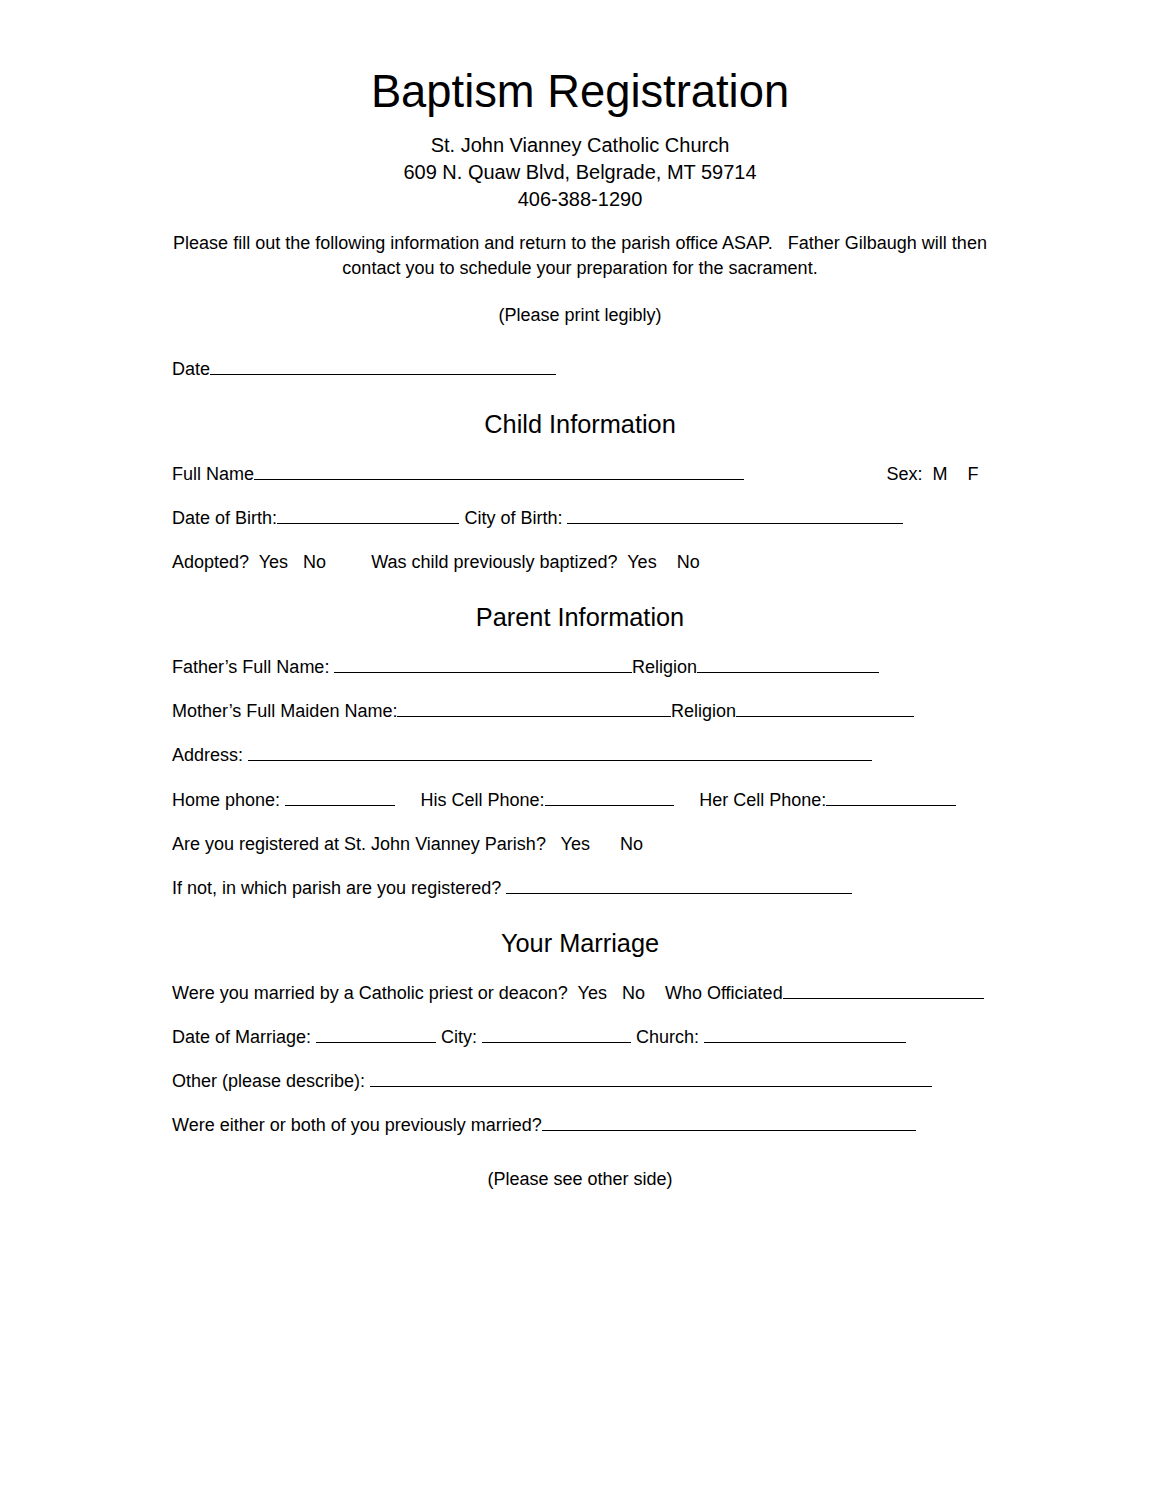Baptism Registration
St. John Vianney Catholic Church
609 N. Quaw Blvd, Belgrade, MT 59714
406-388-1290
Please fill out the following information and return to the parish office ASAP. Father Gilbaugh will then contact you to schedule your preparation for the sacrament.
(Please print legibly)
Date
Child Information
Sex: M F Full Name
Date of Birth: City of Birth:
Adopted? Yes No Was child previously baptized? Yes No
Parent Information
Father’s Full Name: Religion
Mother’s Full Maiden Name: Religion
Address:
Home phone: His Cell Phone: Her Cell Phone:
Are you registered at St. John Vianney Parish? Yes No
If not, in which parish are you registered?
Your Marriage
Were you married by a Catholic priest or deacon? Yes No Who Officiated
Date of Marriage: City: Church:
Other (please describe):
Were either or both of you previously married?
(Please see other side)